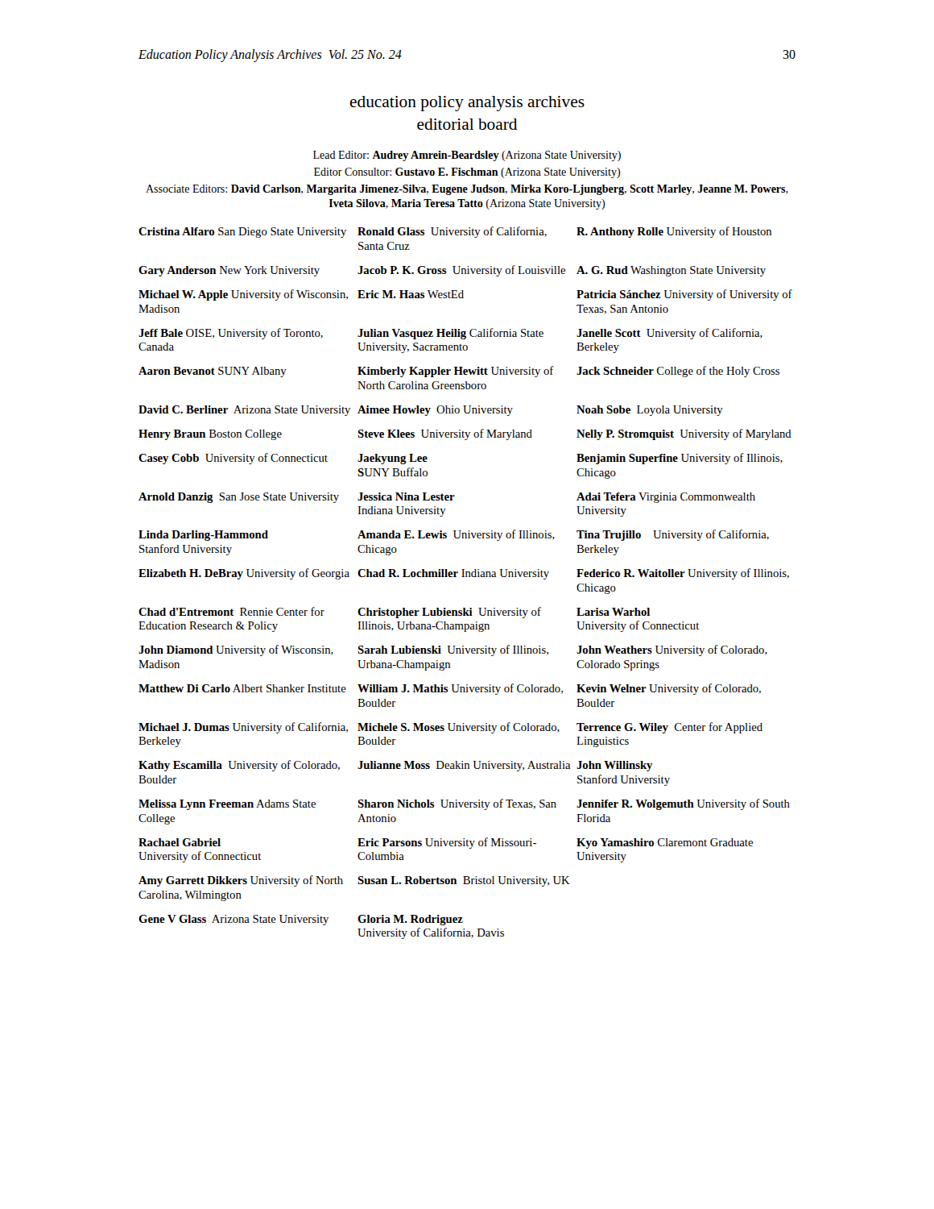Education Policy Analysis Archives Vol. 25 No. 24 30
education policy analysis archives
editorial board
Lead Editor: Audrey Amrein-Beardsley (Arizona State University)
Editor Consultor: Gustavo E. Fischman (Arizona State University)
Associate Editors: David Carlson, Margarita Jimenez-Silva, Eugene Judson, Mirka Koro-Ljungberg, Scott Marley, Jeanne M. Powers, Iveta Silova, Maria Teresa Tatto (Arizona State University)
| Cristina Alfaro San Diego State University | Ronald Glass University of California, Santa Cruz | R. Anthony Rolle University of Houston |
| Gary Anderson New York University | Jacob P. K. Gross University of Louisville | A. G. Rud Washington State University |
| Michael W. Apple University of Wisconsin, Madison | Eric M. Haas WestEd | Patricia Sánchez University of University of Texas, San Antonio |
| Jeff Bale OISE, University of Toronto, Canada | Julian Vasquez Heilig California State University, Sacramento | Janelle Scott University of California, Berkeley |
| Aaron Bevanot SUNY Albany | Kimberly Kappler Hewitt University of North Carolina Greensboro | Jack Schneider College of the Holy Cross |
| David C. Berliner Arizona State University | Aimee Howley Ohio University | Noah Sobe Loyola University |
| Henry Braun Boston College | Steve Klees University of Maryland | Nelly P. Stromquist University of Maryland |
| Casey Cobb University of Connecticut | Jaekyung Lee S UNY Buffalo | Benjamin Superfine University of Illinois, Chicago |
| Arnold Danzig San Jose State University | Jessica Nina Lester Indiana University | Adai Tefera Virginia Commonwealth University |
| Linda Darling-Hammond Stanford University | Amanda E. Lewis University of Illinois, Chicago | Tina Trujillo University of California, Berkeley |
| Elizabeth H. DeBray University of Georgia | Chad R. Lochmiller Indiana University | Federico R. Waitoller University of Illinois, Chicago |
| Chad d'Entremont Rennie Center for Education Research & Policy | Christopher Lubienski University of Illinois, Urbana-Champaign | Larisa Warhol University of Connecticut |
| John Diamond University of Wisconsin, Madison | Sarah Lubienski University of Illinois, Urbana-Champaign | John Weathers University of Colorado, Colorado Springs |
| Matthew Di Carlo Albert Shanker Institute | William J. Mathis University of Colorado, Boulder | Kevin Welner University of Colorado, Boulder |
| Michael J. Dumas University of California, Berkeley | Michele S. Moses University of Colorado, Boulder | Terrence G. Wiley Center for Applied Linguistics |
| Kathy Escamilla University of Colorado, Boulder | Julianne Moss Deakin University, Australia | John Willinsky Stanford University |
| Melissa Lynn Freeman Adams State College | Sharon Nichols University of Texas, San Antonio | Jennifer R. Wolgemuth University of South Florida |
| Rachael Gabriel University of Connecticut | Eric Parsons University of Missouri-Columbia | Kyo Yamashiro Claremont Graduate University |
| Amy Garrett Dikkers University of North Carolina, Wilmington | Susan L. Robertson Bristol University, UK | |
| Gene V Glass Arizona State University | Gloria M. Rodriguez University of California, Davis | |